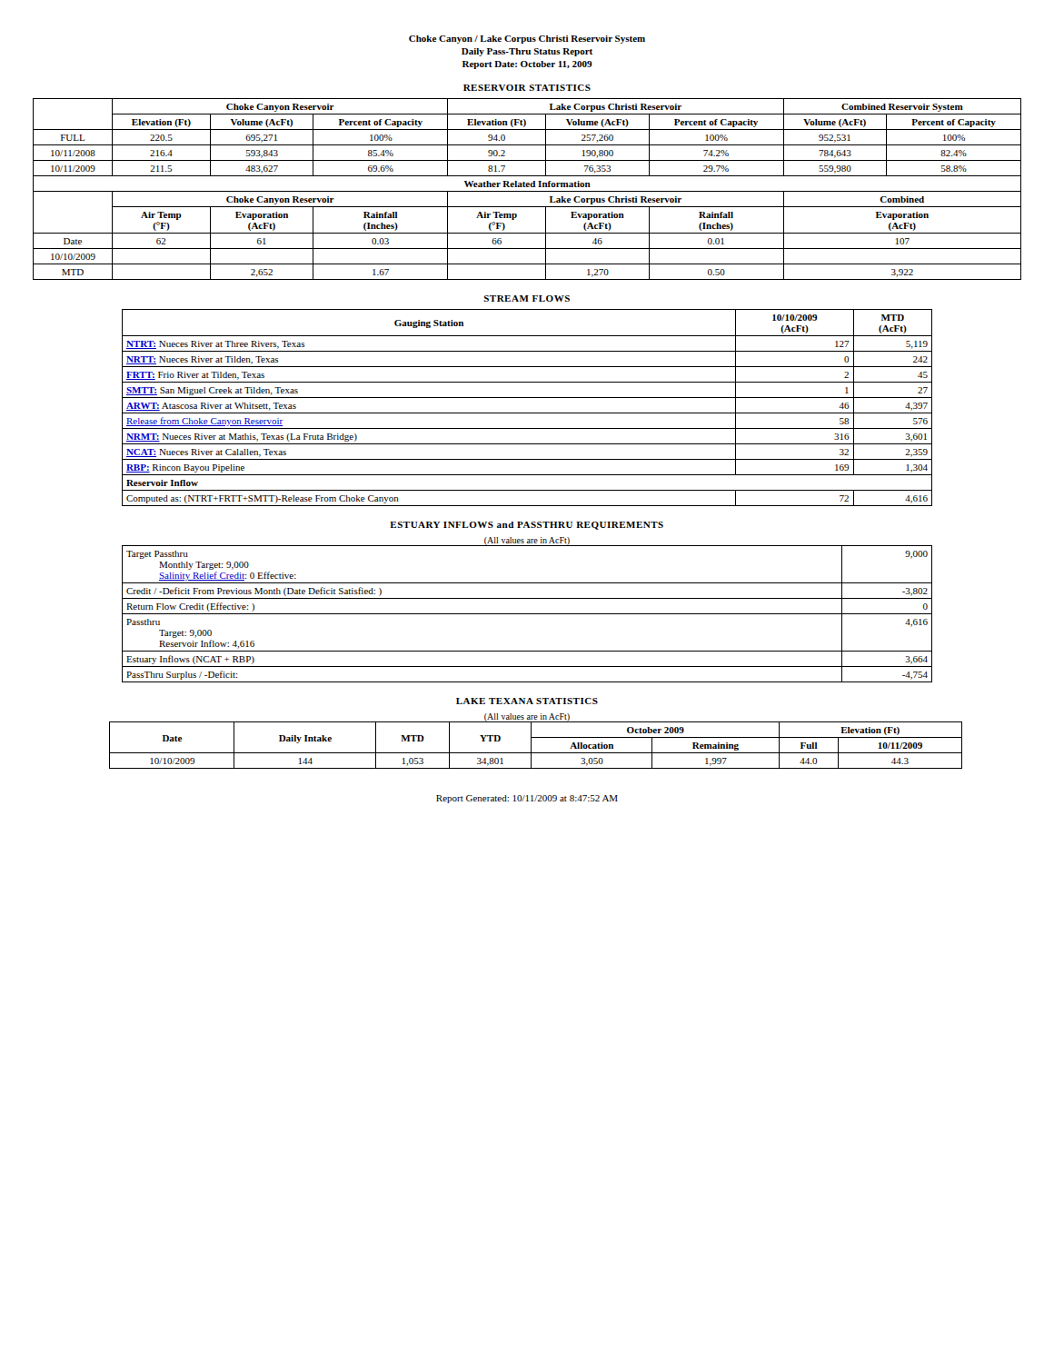Choke Canyon / Lake Corpus Christi Reservoir System
Daily Pass-Thru Status Report
Report Date: October 11, 2009
RESERVOIR STATISTICS
| | Choke Canyon Reservoir | Lake Corpus Christi Reservoir | Combined Reservoir System |
| --- | --- | --- | --- |
| Elevation (Ft) | Volume (AcFt) | Percent of Capacity | Elevation (Ft) | Volume (AcFt) | Percent of Capacity | Volume (AcFt) | Percent of Capacity |
| FULL | 220.5 | 695,271 | 100% | 94.0 | 257,260 | 100% | 952,531 | 100% |
| 10/11/2008 | 216.4 | 593,843 | 85.4% | 90.2 | 190,800 | 74.2% | 784,643 | 82.4% |
| 10/11/2009 | 211.5 | 483,627 | 69.6% | 81.7 | 76,353 | 29.7% | 559,980 | 58.8% |
| Weather Related Information |
| | Choke Canyon Reservoir | Lake Corpus Christi Reservoir | Combined |
| Air Temp (°F) | Evaporation (AcFt) | Rainfall (Inches) | Air Temp (°F) | Evaporation (AcFt) | Rainfall (Inches) | Evaporation (AcFt) |
| Date | 62 | 61 | 0.03 | 66 | 46 | 0.01 | 107 |
| 10/10/2009 | | | | | | | |
| MTD | | 2,652 | 1.67 | | 1,270 | 0.50 | 3,922 |
STREAM FLOWS
| Gauging Station | 10/10/2009 (AcFt) | MTD (AcFt) |
| --- | --- | --- |
| NTRT: Nueces River at Three Rivers, Texas | 127 | 5,119 |
| NRTT: Nueces River at Tilden, Texas | 0 | 242 |
| FRTT: Frio River at Tilden, Texas | 2 | 45 |
| SMTT: San Miguel Creek at Tilden, Texas | 1 | 27 |
| ARWT: Atascosa River at Whitsett, Texas | 46 | 4,397 |
| Release from Choke Canyon Reservoir | 58 | 576 |
| NRMT: Nueces River at Mathis, Texas (La Fruta Bridge) | 316 | 3,601 |
| NCAT: Nueces River at Calallen, Texas | 32 | 2,359 |
| RBP: Rincon Bayou Pipeline | 169 | 1,304 |
| Reservoir Inflow |
| Computed as: (NTRT+FRTT+SMTT)-Release From Choke Canyon | 72 | 4,616 |
ESTUARY INFLOWS and PASSTHRU REQUIREMENTS
(All values are in AcFt)
| Target Passthru Monthly Target: 9,000 Salinity Relief Credit : 0 Effective: | 9,000 |
| Credit / -Deficit From Previous Month (Date Deficit Satisfied: ) | -3,802 |
| Return Flow Credit (Effective: ) | 0 |
| Passthru Target: 9,000 Reservoir Inflow: 4,616 | 4,616 |
| Estuary Inflows (NCAT + RBP) | 3,664 |
| PassThru Surplus / -Deficit: | -4,754 |
LAKE TEXANA STATISTICS
(All values are in AcFt)
| | Date | Daily Intake | MTD | YTD | October 2009 | Elevation (Ft) |
| --- | --- | --- | --- | --- | --- | --- |
| Allocation | Remaining | Full | 10/11/2009 |
| | 10/10/2009 | 144 | 1,053 | 34,801 | 3,050 | 1,997 | 44.0 | 44.3 |
Report Generated: 10/11/2009 at 8:47:52 AM